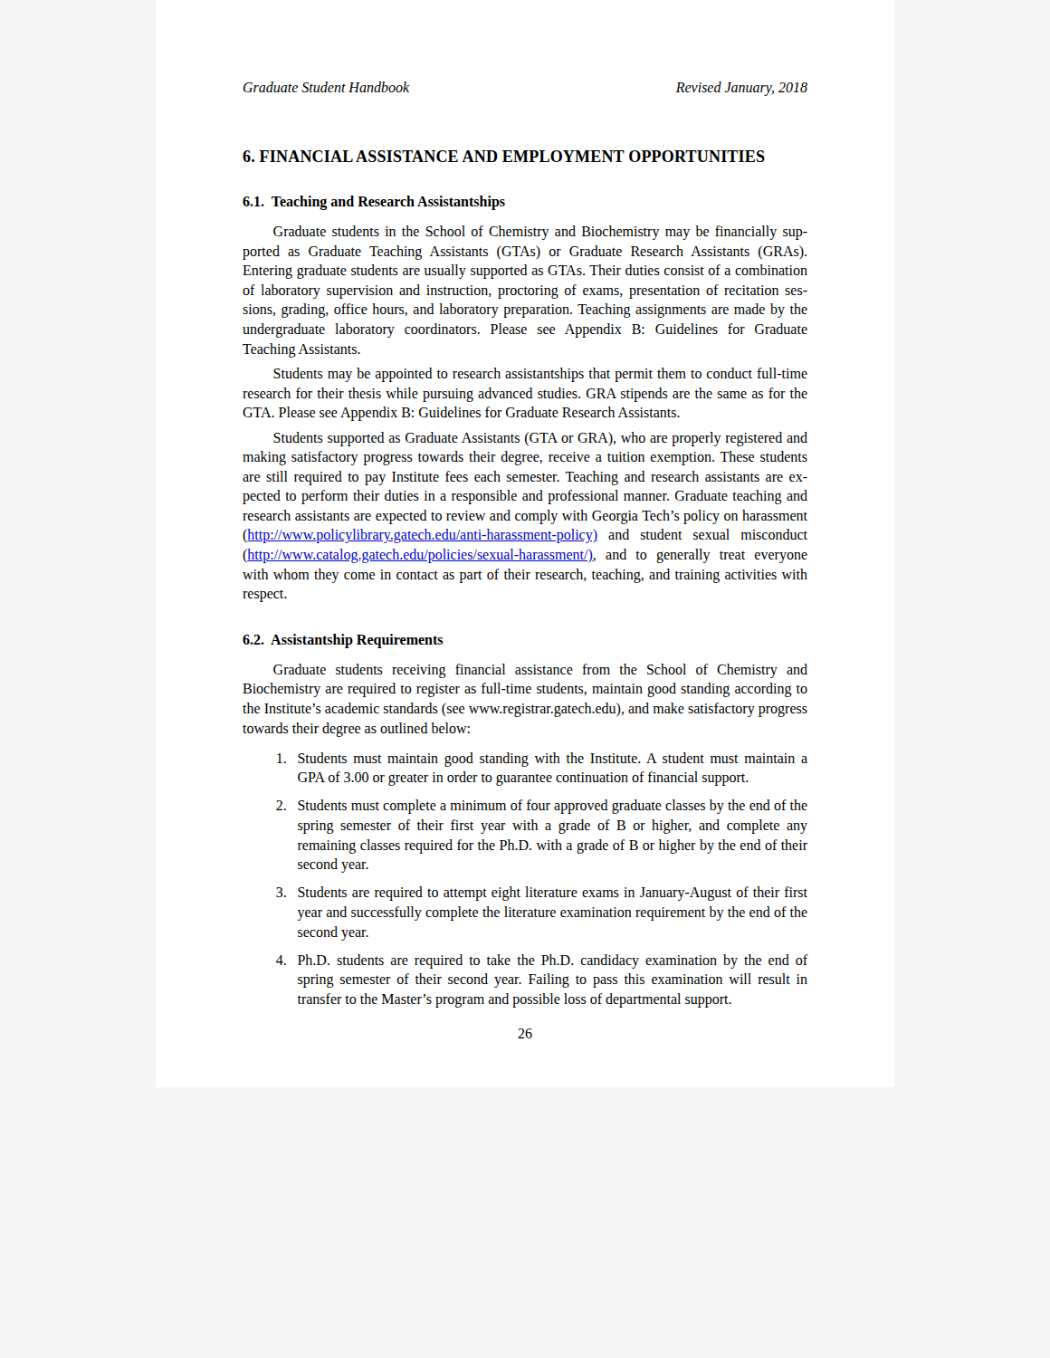Graduate Student Handbook Revised January, 2018
6. FINANCIAL ASSISTANCE AND EMPLOYMENT OPPORTUNITIES
6.1. Teaching and Research Assistantships
Graduate students in the School of Chemistry and Biochemistry may be financially supported as Graduate Teaching Assistants (GTAs) or Graduate Research Assistants (GRAs). Entering graduate students are usually supported as GTAs. Their duties consist of a combination of laboratory supervision and instruction, proctoring of exams, presentation of recitation sessions, grading, office hours, and laboratory preparation. Teaching assignments are made by the undergraduate laboratory coordinators. Please see Appendix B: Guidelines for Graduate Teaching Assistants.
Students may be appointed to research assistantships that permit them to conduct full-time research for their thesis while pursuing advanced studies. GRA stipends are the same as for the GTA. Please see Appendix B: Guidelines for Graduate Research Assistants.
Students supported as Graduate Assistants (GTA or GRA), who are properly registered and making satisfactory progress towards their degree, receive a tuition exemption. These students are still required to pay Institute fees each semester. Teaching and research assistants are expected to perform their duties in a responsible and professional manner. Graduate teaching and research assistants are expected to review and comply with Georgia Tech’s policy on harassment (http://www.policylibrary.gatech.edu/anti-harassment-policy) and student sexual misconduct (http://www.catalog.gatech.edu/policies/sexual-harassment/), and to generally treat everyone with whom they come in contact as part of their research, teaching, and training activities with respect.
6.2. Assistantship Requirements
Graduate students receiving financial assistance from the School of Chemistry and Biochemistry are required to register as full-time students, maintain good standing according to the Institute’s academic standards (see www.registrar.gatech.edu), and make satisfactory progress towards their degree as outlined below:
Students must maintain good standing with the Institute. A student must maintain a GPA of 3.00 or greater in order to guarantee continuation of financial support.
Students must complete a minimum of four approved graduate classes by the end of the spring semester of their first year with a grade of B or higher, and complete any remaining classes required for the Ph.D. with a grade of B or higher by the end of their second year.
Students are required to attempt eight literature exams in January-August of their first year and successfully complete the literature examination requirement by the end of the second year.
Ph.D. students are required to take the Ph.D. candidacy examination by the end of spring semester of their second year. Failing to pass this examination will result in transfer to the Master’s program and possible loss of departmental support.
26